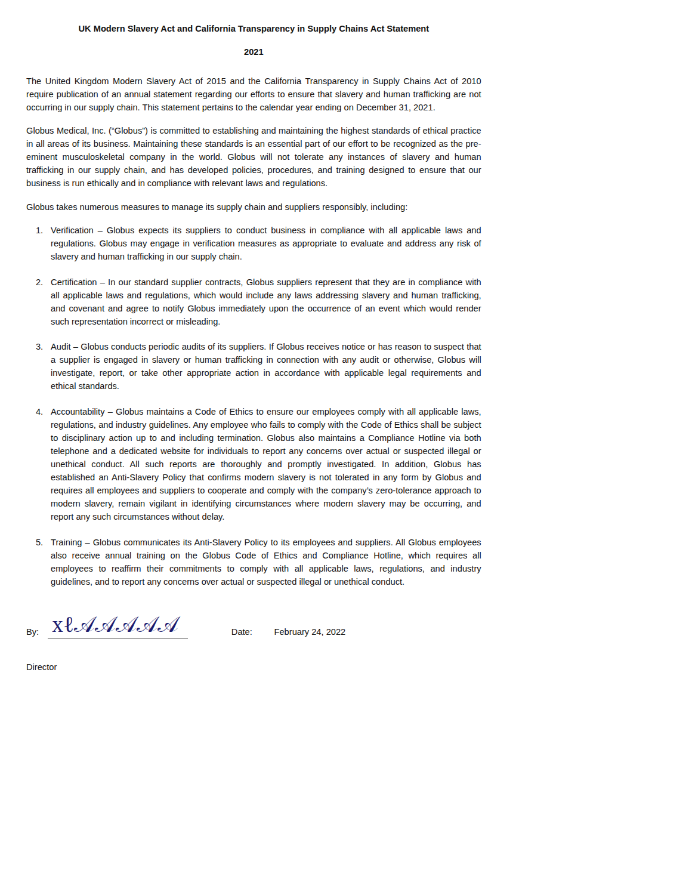UK Modern Slavery Act and California Transparency in Supply Chains Act Statement
2021
The United Kingdom Modern Slavery Act of 2015 and the California Transparency in Supply Chains Act of 2010 require publication of an annual statement regarding our efforts to ensure that slavery and human trafficking are not occurring in our supply chain. This statement pertains to the calendar year ending on December 31, 2021.
Globus Medical, Inc. (“Globus”) is committed to establishing and maintaining the highest standards of ethical practice in all areas of its business. Maintaining these standards is an essential part of our effort to be recognized as the pre-eminent musculoskeletal company in the world. Globus will not tolerate any instances of slavery and human trafficking in our supply chain, and has developed policies, procedures, and training designed to ensure that our business is run ethically and in compliance with relevant laws and regulations.
Globus takes numerous measures to manage its supply chain and suppliers responsibly, including:
Verification – Globus expects its suppliers to conduct business in compliance with all applicable laws and regulations. Globus may engage in verification measures as appropriate to evaluate and address any risk of slavery and human trafficking in our supply chain.
Certification – In our standard supplier contracts, Globus suppliers represent that they are in compliance with all applicable laws and regulations, which would include any laws addressing slavery and human trafficking, and covenant and agree to notify Globus immediately upon the occurrence of an event which would render such representation incorrect or misleading.
Audit – Globus conducts periodic audits of its suppliers. If Globus receives notice or has reason to suspect that a supplier is engaged in slavery or human trafficking in connection with any audit or otherwise, Globus will investigate, report, or take other appropriate action in accordance with applicable legal requirements and ethical standards.
Accountability – Globus maintains a Code of Ethics to ensure our employees comply with all applicable laws, regulations, and industry guidelines. Any employee who fails to comply with the Code of Ethics shall be subject to disciplinary action up to and including termination. Globus also maintains a Compliance Hotline via both telephone and a dedicated website for individuals to report any concerns over actual or suspected illegal or unethical conduct. All such reports are thoroughly and promptly investigated. In addition, Globus has established an Anti-Slavery Policy that confirms modern slavery is not tolerated in any form by Globus and requires all employees and suppliers to cooperate and comply with the company’s zero-tolerance approach to modern slavery, remain vigilant in identifying circumstances where modern slavery may be occurring, and report any such circumstances without delay.
Training – Globus communicates its Anti-Slavery Policy to its employees and suppliers. All Globus employees also receive annual training on the Globus Code of Ethics and Compliance Hotline, which requires all employees to reaffirm their commitments to comply with all applicable laws, regulations, and industry guidelines, and to report any concerns over actual or suspected illegal or unethical conduct.
By: xℓ𝒜𝒜𝒜𝒜𝒜 Date: February 24, 2022
Director